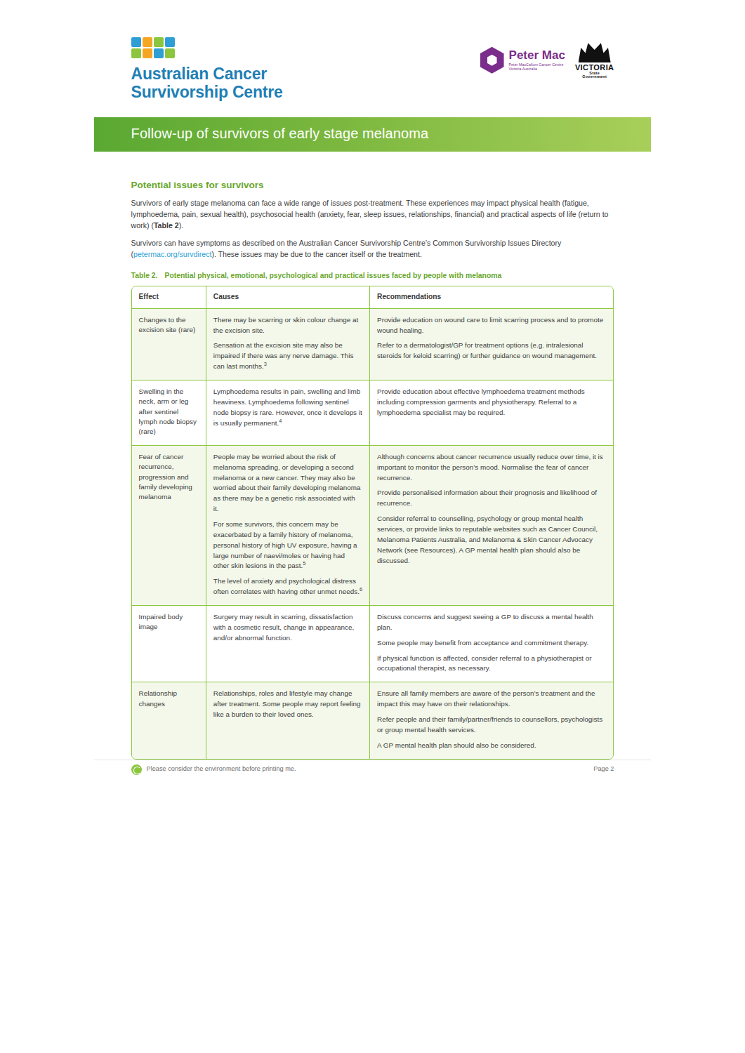Australian Cancer
Survivorship Centre
Peter Mac
Peter MacCallum Cancer Centre
Victoria Australia
VICTORIA
State
Government
Follow-up of survivors of early stage melanoma
Potential issues for survivors
Survivors of early stage melanoma can face a wide range of issues post-treatment. These experiences may impact physical health (fatigue, lymphoedema, pain, sexual health), psychosocial health (anxiety, fear, sleep issues, relationships, financial) and practical aspects of life (return to work) (Table 2).
Survivors can have symptoms as described on the Australian Cancer Survivorship Centre’s Common Survivorship Issues Directory (petermac.org/survdirect). These issues may be due to the cancer itself or the treatment.
Table 2. Potential physical, emotional, psychological and practical issues faced by people with melanoma
| Effect | Causes | Recommendations |
| --- | --- | --- |
| Changes to the excision site (rare) | There may be scarring or skin colour change at the excision site. Sensation at the excision site may also be impaired if there was any nerve damage. This can last months. 3 | Provide education on wound care to limit scarring process and to promote wound healing. Refer to a dermatologist/GP for treatment options (e.g. intralesional steroids for keloid scarring) or further guidance on wound management. |
| Swelling in the neck, arm or leg after sentinel lymph node biopsy (rare) | Lymphoedema results in pain, swelling and limb heaviness. Lymphoedema following sentinel node biopsy is rare. However, once it develops it is usually permanent. 4 | Provide education about effective lymphoedema treatment methods including compression garments and physiotherapy. Referral to a lymphoedema specialist may be required. |
| Fear of cancer recurrence, progression and family developing melanoma | People may be worried about the risk of melanoma spreading, or developing a second melanoma or a new cancer. They may also be worried about their family developing melanoma as there may be a genetic risk associated with it. For some survivors, this concern may be exacerbated by a family history of melanoma, personal history of high UV exposure, having a large number of naevi/moles or having had other skin lesions in the past. 5 The level of anxiety and psychological distress often correlates with having other unmet needs. 6 | Although concerns about cancer recurrence usually reduce over time, it is important to monitor the person’s mood. Normalise the fear of cancer recurrence. Provide personalised information about their prognosis and likelihood of recurrence. Consider referral to counselling, psychology or group mental health services, or provide links to reputable websites such as Cancer Council, Melanoma Patients Australia, and Melanoma & Skin Cancer Advocacy Network (see Resources). A GP mental health plan should also be discussed. |
| Impaired body image | Surgery may result in scarring, dissatisfaction with a cosmetic result, change in appearance, and/or abnormal function. | Discuss concerns and suggest seeing a GP to discuss a mental health plan. Some people may benefit from acceptance and commitment therapy. If physical function is affected, consider referral to a physiotherapist or occupational therapist, as necessary. |
| Relationship changes | Relationships, roles and lifestyle may change after treatment. Some people may report feeling like a burden to their loved ones. | Ensure all family members are aware of the person’s treatment and the impact this may have on their relationships. Refer people and their family/partner/friends to counsellors, psychologists or group mental health services. A GP mental health plan should also be considered. |
Please consider the environment before printing me.
Page 2